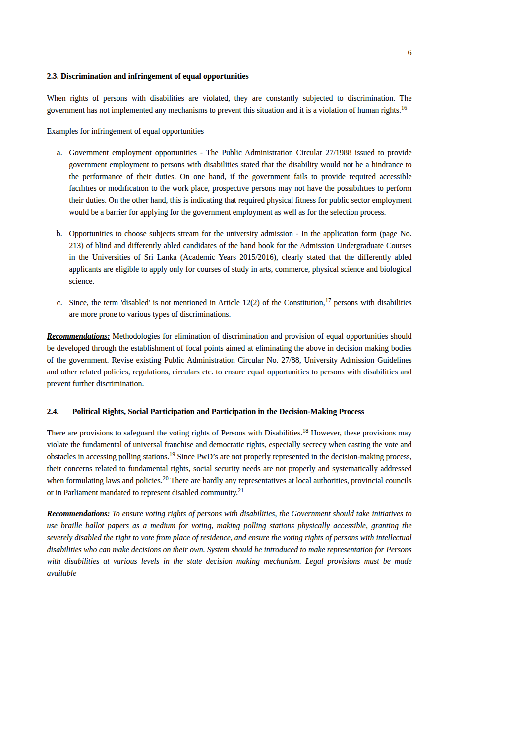6
2.3. Discrimination and infringement of equal opportunities
When rights of persons with disabilities are violated, they are constantly subjected to discrimination. The government has not implemented any mechanisms to prevent this situation and it is a violation of human rights.16
Examples for infringement of equal opportunities
Government employment opportunities - The Public Administration Circular 27/1988 issued to provide government employment to persons with disabilities stated that the disability would not be a hindrance to the performance of their duties. On one hand, if the government fails to provide required accessible facilities or modification to the work place, prospective persons may not have the possibilities to perform their duties. On the other hand, this is indicating that required physical fitness for public sector employment would be a barrier for applying for the government employment as well as for the selection process.
Opportunities to choose subjects stream for the university admission - In the application form (page No. 213) of blind and differently abled candidates of the hand book for the Admission Undergraduate Courses in the Universities of Sri Lanka (Academic Years 2015/2016), clearly stated that the differently abled applicants are eligible to apply only for courses of study in arts, commerce, physical science and biological science.
Since, the term 'disabled' is not mentioned in Article 12(2) of the Constitution,17 persons with disabilities are more prone to various types of discriminations.
Recommendations: Methodologies for elimination of discrimination and provision of equal opportunities should be developed through the establishment of focal points aimed at eliminating the above in decision making bodies of the government. Revise existing Public Administration Circular No. 27/88, University Admission Guidelines and other related policies, regulations, circulars etc. to ensure equal opportunities to persons with disabilities and prevent further discrimination.
2.4. Political Rights, Social Participation and Participation in the Decision-Making Process
There are provisions to safeguard the voting rights of Persons with Disabilities.18 However, these provisions may violate the fundamental of universal franchise and democratic rights, especially secrecy when casting the vote and obstacles in accessing polling stations.19 Since PwD’s are not properly represented in the decision-making process, their concerns related to fundamental rights, social security needs are not properly and systematically addressed when formulating laws and policies.20 There are hardly any representatives at local authorities, provincial councils or in Parliament mandated to represent disabled community.21
Recommendations: To ensure voting rights of persons with disabilities, the Government should take initiatives to use braille ballot papers as a medium for voting, making polling stations physically accessible, granting the severely disabled the right to vote from place of residence, and ensure the voting rights of persons with intellectual disabilities who can make decisions on their own. System should be introduced to make representation for Persons with disabilities at various levels in the state decision making mechanism. Legal provisions must be made available